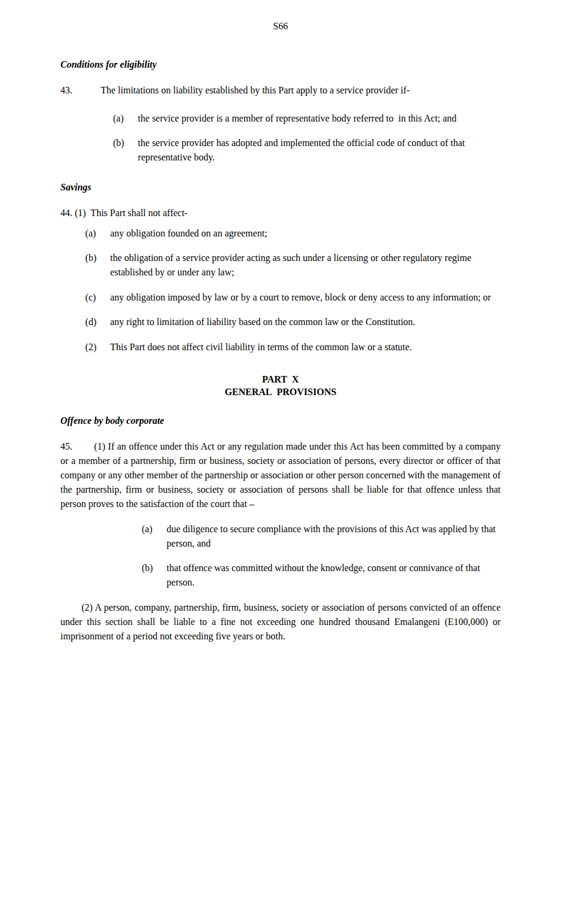S66
Conditions for eligibility
43.
The limitations on liability established by this Part apply to a service provider if-
(a) the service provider is a member of representative body referred to in this Act; and
(b) the service provider has adopted and implemented the official code of conduct of that representative body.
Savings
44. (1) This Part shall not affect-
(a) any obligation founded on an agreement;
(b) the obligation of a service provider acting as such under a licensing or other regulatory regime established by or under any law;
(c) any obligation imposed by law or by a court to remove, block or deny access to any information; or
(d) any right to limitation of liability based on the common law or the Constitution.
(2) This Part does not affect civil liability in terms of the common law or a statute.
PART X
GENERAL PROVISIONS
Offence by body corporate
45. (1) If an offence under this Act or any regulation made under this Act has been committed by a company or a member of a partnership, firm or business, society or association of persons, every director or officer of that company or any other member of the partnership or association or other person concerned with the management of the partnership, firm or business, society or association of persons shall be liable for that offence unless that person proves to the satisfaction of the court that –
(a) due diligence to secure compliance with the provisions of this Act was applied by that person, and
(b) that offence was committed without the knowledge, consent or connivance of that person.
(2) A person, company, partnership, firm, business, society or association of persons convicted of an offence under this section shall be liable to a fine not exceeding one hundred thousand Emalangeni (E100,000) or imprisonment of a period not exceeding five years or both.